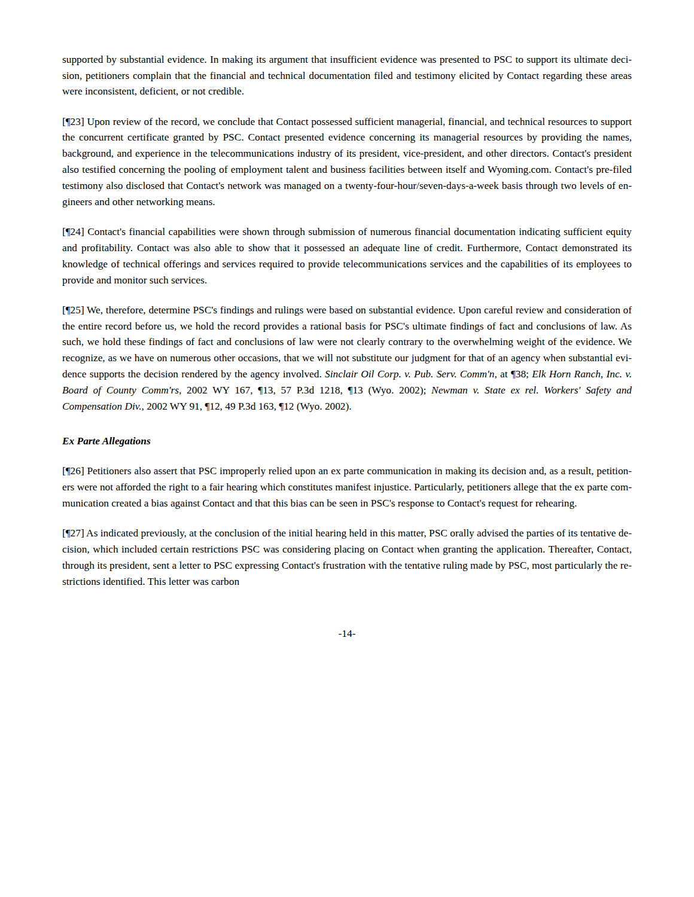supported by substantial evidence. In making its argument that insufficient evidence was presented to PSC to support its ultimate decision, petitioners complain that the financial and technical documentation filed and testimony elicited by Contact regarding these areas were inconsistent, deficient, or not credible.
[¶23] Upon review of the record, we conclude that Contact possessed sufficient managerial, financial, and technical resources to support the concurrent certificate granted by PSC. Contact presented evidence concerning its managerial resources by providing the names, background, and experience in the telecommunications industry of its president, vice-president, and other directors. Contact's president also testified concerning the pooling of employment talent and business facilities between itself and Wyoming.com. Contact's pre-filed testimony also disclosed that Contact's network was managed on a twenty-four-hour/seven-days-a-week basis through two levels of engineers and other networking means.
[¶24] Contact's financial capabilities were shown through submission of numerous financial documentation indicating sufficient equity and profitability. Contact was also able to show that it possessed an adequate line of credit. Furthermore, Contact demonstrated its knowledge of technical offerings and services required to provide telecommunications services and the capabilities of its employees to provide and monitor such services.
[¶25] We, therefore, determine PSC's findings and rulings were based on substantial evidence. Upon careful review and consideration of the entire record before us, we hold the record provides a rational basis for PSC's ultimate findings of fact and conclusions of law. As such, we hold these findings of fact and conclusions of law were not clearly contrary to the overwhelming weight of the evidence. We recognize, as we have on numerous other occasions, that we will not substitute our judgment for that of an agency when substantial evidence supports the decision rendered by the agency involved. Sinclair Oil Corp. v. Pub. Serv. Comm'n, at ¶38; Elk Horn Ranch, Inc. v. Board of County Comm'rs, 2002 WY 167, ¶13, 57 P.3d 1218, ¶13 (Wyo. 2002); Newman v. State ex rel. Workers' Safety and Compensation Div., 2002 WY 91, ¶12, 49 P.3d 163, ¶12 (Wyo. 2002).
Ex Parte Allegations
[¶26] Petitioners also assert that PSC improperly relied upon an ex parte communication in making its decision and, as a result, petitioners were not afforded the right to a fair hearing which constitutes manifest injustice. Particularly, petitioners allege that the ex parte communication created a bias against Contact and that this bias can be seen in PSC's response to Contact's request for rehearing.
[¶27] As indicated previously, at the conclusion of the initial hearing held in this matter, PSC orally advised the parties of its tentative decision, which included certain restrictions PSC was considering placing on Contact when granting the application. Thereafter, Contact, through its president, sent a letter to PSC expressing Contact's frustration with the tentative ruling made by PSC, most particularly the restrictions identified. This letter was carbon
-14-